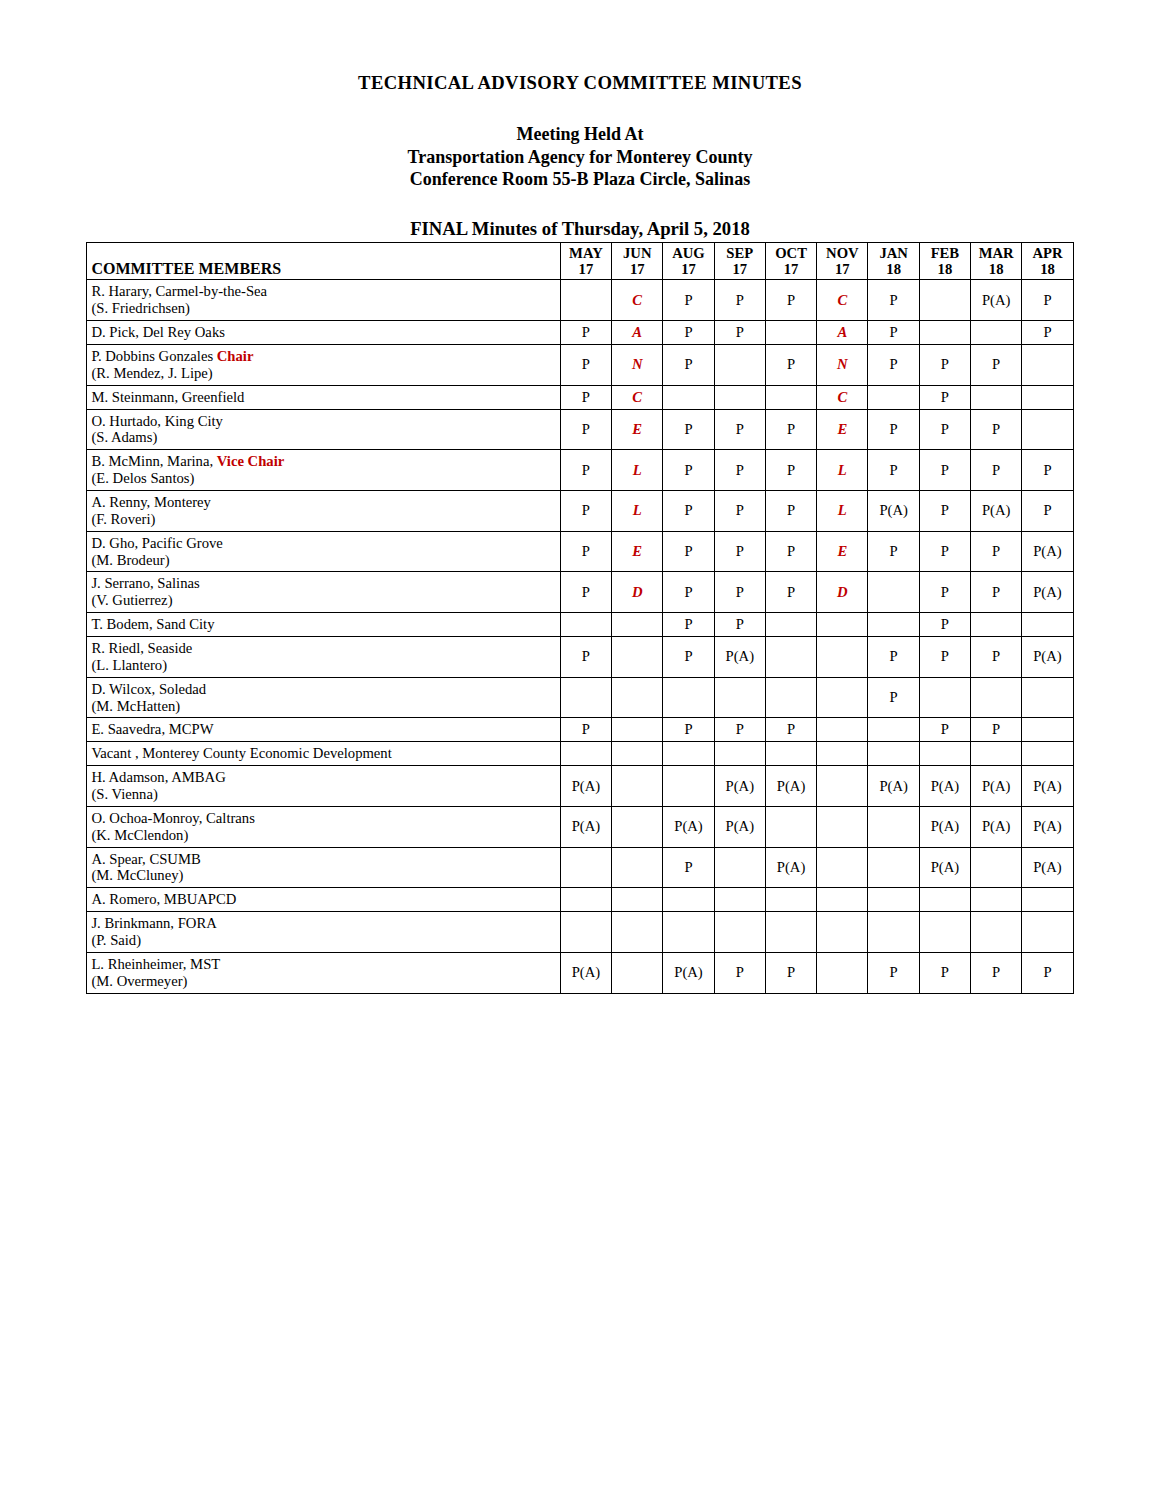TECHNICAL ADVISORY COMMITTEE MINUTES
Meeting Held At
Transportation Agency for Monterey County
Conference Room 55-B Plaza Circle, Salinas
FINAL Minutes of Thursday, April 5, 2018
| COMMITTEE MEMBERS | MAY 17 | JUN 17 | AUG 17 | SEP 17 | OCT 17 | NOV 17 | JAN 18 | FEB 18 | MAR 18 | APR 18 |
| --- | --- | --- | --- | --- | --- | --- | --- | --- | --- | --- |
| R. Harary, Carmel-by-the-Sea (S. Friedrichsen) | | C | P | P | P | C | P | | P(A) | P |
| D. Pick, Del Rey Oaks | P | A | P | P | | A | P | | | P |
| P. Dobbins Gonzales Chair (R. Mendez, J. Lipe) | P | N | P | | P | N | P | P | P | |
| M. Steinmann, Greenfield | P | C | | | | C | | P | | |
| O. Hurtado, King City (S. Adams) | P | E | P | P | P | E | P | P | P | |
| B. McMinn, Marina, Vice Chair (E. Delos Santos) | P | L | P | P | P | L | P | P | P | P |
| A. Renny, Monterey (F. Roveri) | P | L | P | P | P | L | P(A) | P | P(A) | P |
| D. Gho, Pacific Grove (M. Brodeur) | P | E | P | P | P | E | P | P | P | P(A) |
| J. Serrano, Salinas (V. Gutierrez) | P | D | P | P | P | D | | P | P | P(A) |
| T. Bodem, Sand City | | | P | P | | | | P | | |
| R. Riedl, Seaside (L. Llantero) | P | | P | P(A) | | | P | P | P | P(A) |
| D. Wilcox, Soledad (M. McHatten) | | | | | | | P | | | |
| E. Saavedra, MCPW | P | | P | P | P | | | P | P | |
| Vacant , Monterey County Economic Development | | | | | | | | | | |
| H. Adamson, AMBAG (S. Vienna) | P(A) | | | P(A) | P(A) | | P(A) | P(A) | P(A) | P(A) |
| O. Ochoa-Monroy, Caltrans (K. McClendon) | P(A) | | P(A) | P(A) | | | | P(A) | P(A) | P(A) |
| A. Spear, CSUMB (M. McCluney) | | | P | | P(A) | | | P(A) | | P(A) |
| A. Romero, MBUAPCD | | | | | | | | | | |
| J. Brinkmann, FORA (P. Said) | | | | | | | | | | |
| L. Rheinheimer, MST (M. Overmeyer) | P(A) | | P(A) | P | P | | P | P | P | P |